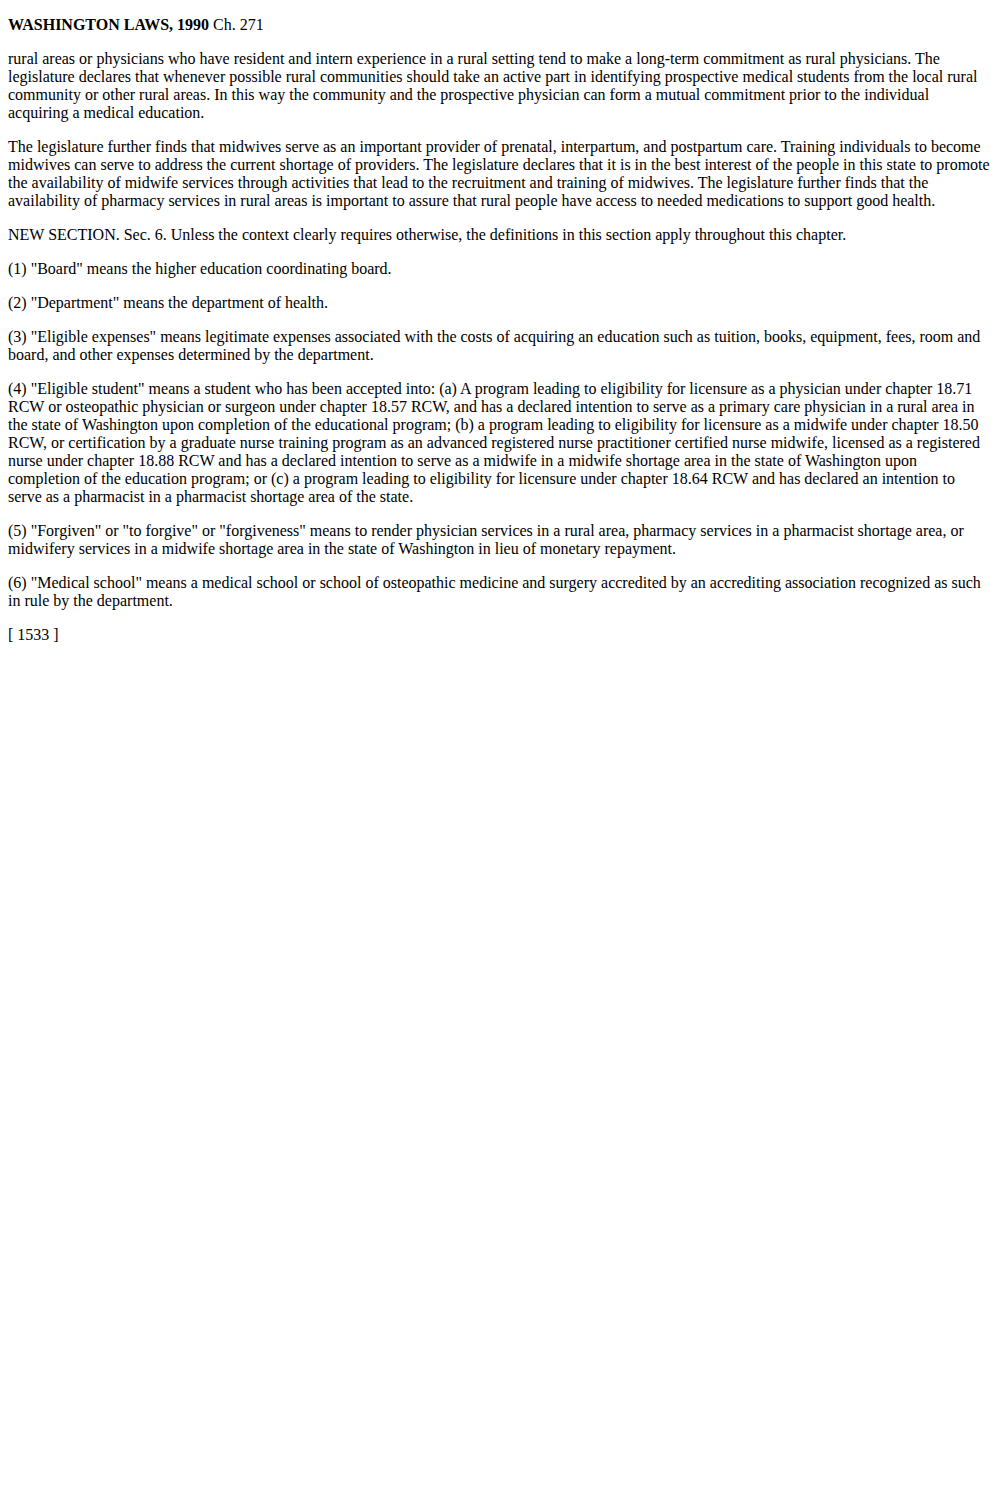WASHINGTON LAWS, 1990 Ch. 271
rural areas or physicians who have resident and intern experience in a rural setting tend to make a long-term commitment as rural physicians. The legislature declares that whenever possible rural communities should take an active part in identifying prospective medical students from the local rural community or other rural areas. In this way the community and the prospective physician can form a mutual commitment prior to the individual acquiring a medical education.
The legislature further finds that midwives serve as an important provider of prenatal, interpartum, and postpartum care. Training individuals to become midwives can serve to address the current shortage of providers. The legislature declares that it is in the best interest of the people in this state to promote the availability of midwife services through activities that lead to the recruitment and training of midwives. The legislature further finds that the availability of pharmacy services in rural areas is important to assure that rural people have access to needed medications to support good health.
NEW SECTION. Sec. 6. Unless the context clearly requires otherwise, the definitions in this section apply throughout this chapter.
(1) "Board" means the higher education coordinating board.
(2) "Department" means the department of health.
(3) "Eligible expenses" means legitimate expenses associated with the costs of acquiring an education such as tuition, books, equipment, fees, room and board, and other expenses determined by the department.
(4) "Eligible student" means a student who has been accepted into: (a) A program leading to eligibility for licensure as a physician under chapter 18.71 RCW or osteopathic physician or surgeon under chapter 18.57 RCW, and has a declared intention to serve as a primary care physician in a rural area in the state of Washington upon completion of the educational program; (b) a program leading to eligibility for licensure as a midwife under chapter 18.50 RCW, or certification by a graduate nurse training program as an advanced registered nurse practitioner certified nurse midwife, licensed as a registered nurse under chapter 18.88 RCW and has a declared intention to serve as a midwife in a midwife shortage area in the state of Washington upon completion of the education program; or (c) a program leading to eligibility for licensure under chapter 18.64 RCW and has declared an intention to serve as a pharmacist in a pharmacist shortage area of the state.
(5) "Forgiven" or "to forgive" or "forgiveness" means to render physician services in a rural area, pharmacy services in a pharmacist shortage area, or midwifery services in a midwife shortage area in the state of Washington in lieu of monetary repayment.
(6) "Medical school" means a medical school or school of osteopathic medicine and surgery accredited by an accrediting association recognized as such in rule by the department.
[ 1533 ]